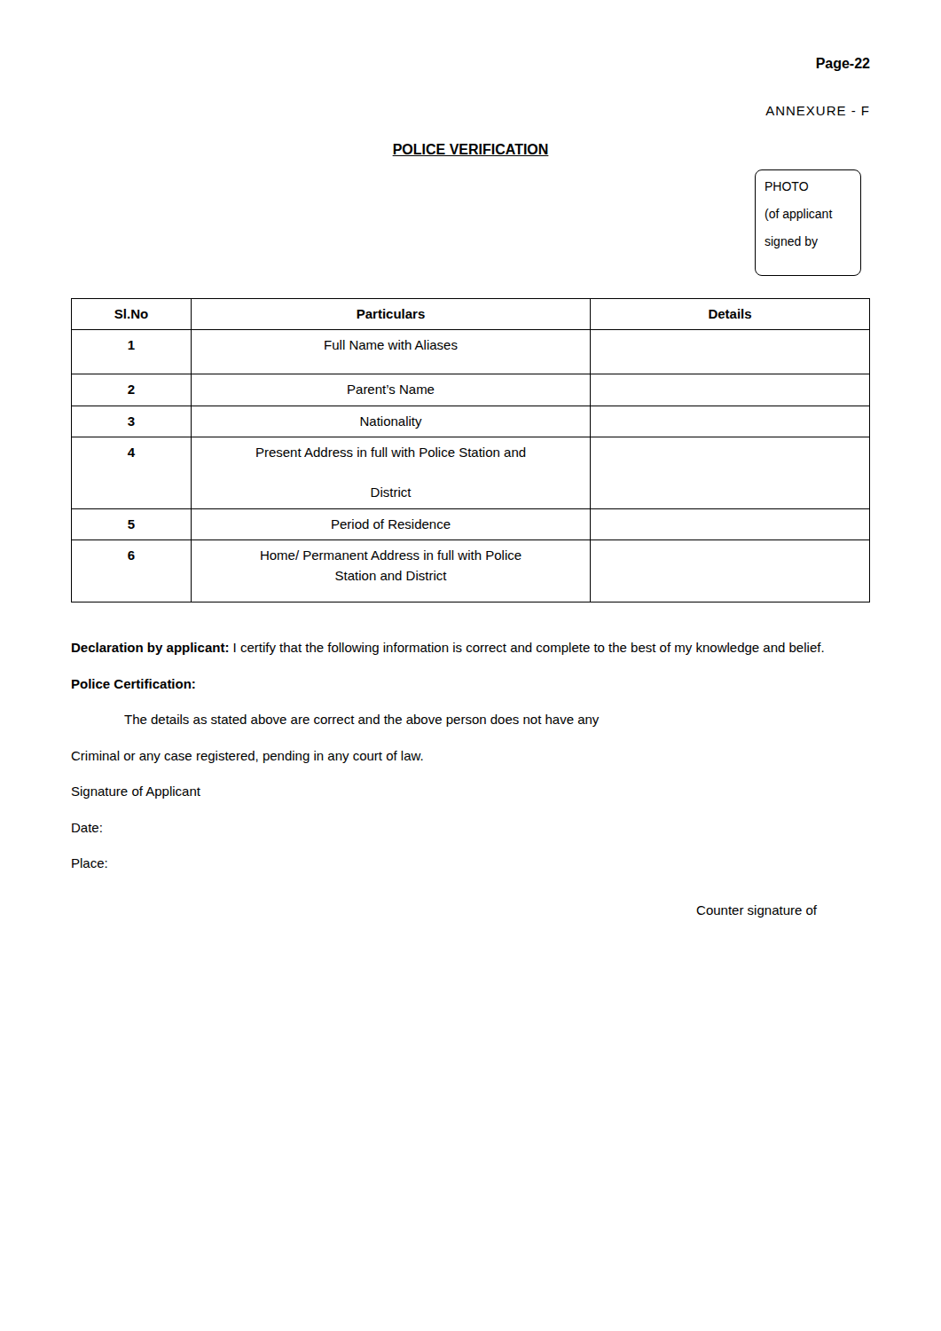Page-22
ANNEXURE - F
POLICE VERIFICATION
PHOTO
(of applicant
signed by
| Sl.No | Particulars | Details |
| --- | --- | --- |
| 1 | Full Name with Aliases | |
| 2 | Parent’s Name | |
| 3 | Nationality | |
| 4 | Present Address in full with Police Station and District | |
| 5 | Period of Residence | |
| 6 | Home/ Permanent Address in full with Police Station and District | |
Declaration by applicant: I certify that the following information is correct and complete to the best of my knowledge and belief.
Police Certification:
The details as stated above are correct and the above person does not have any
Criminal or any case registered, pending in any court of law.
Signature of Applicant
Date:
Place:
Counter signature of